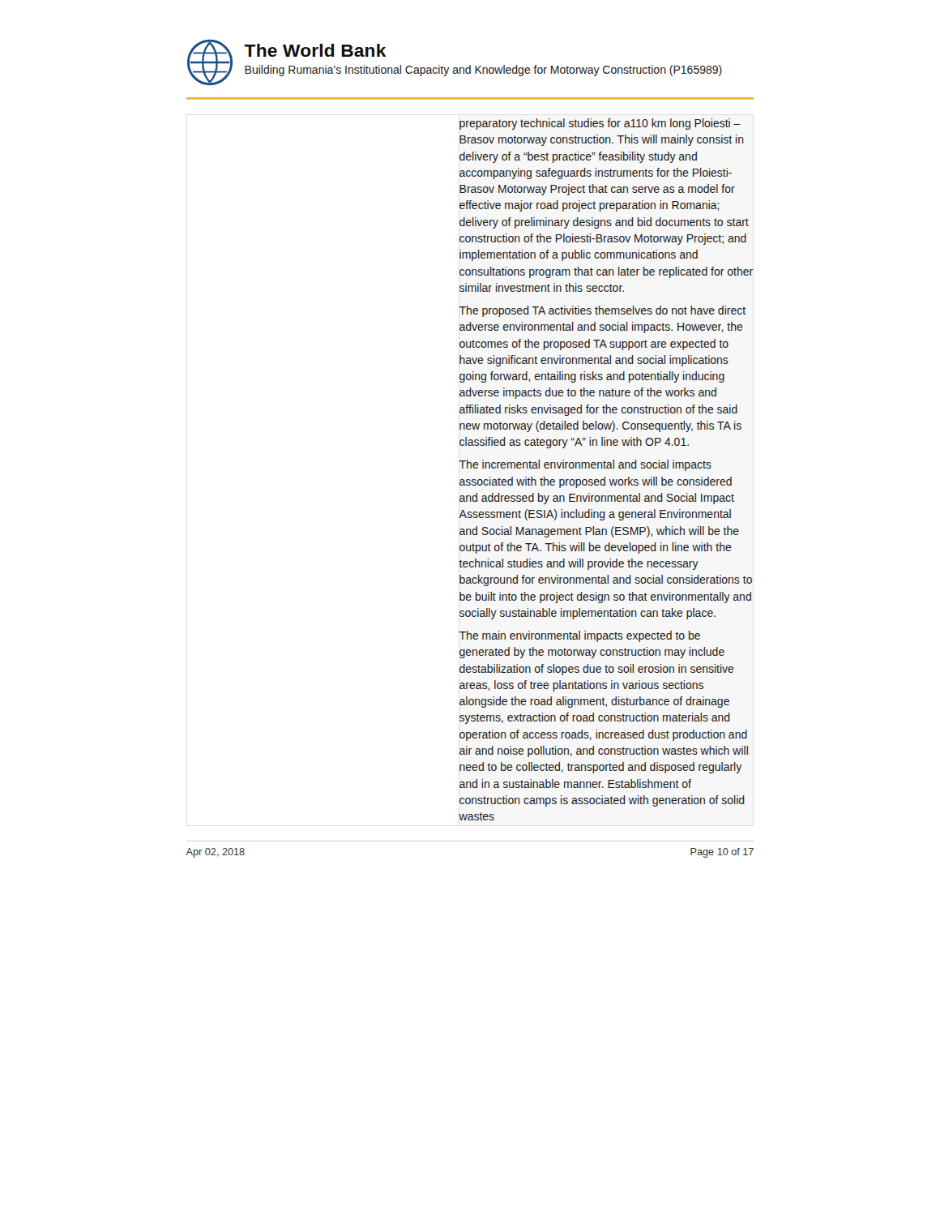The World Bank
Building Rumania’s Institutional Capacity and Knowledge for Motorway Construction (P165989)
| | preparatory technical studies for a110 km long Ploiesti – Brasov motorway construction. This will mainly consist in delivery of a “best practice” feasibility study and accompanying safeguards instruments for the Ploiesti-Brasov Motorway Project that can serve as a model for effective major road project preparation in Romania; delivery of preliminary designs and bid documents to start construction of the Ploiesti-Brasov Motorway Project; and implementation of a public communications and consultations program that can later be replicated for other similar investment in this secctor. The proposed TA activities themselves do not have direct adverse environmental and social impacts. However, the outcomes of the proposed TA support are expected to have significant environmental and social implications going forward, entailing risks and potentially inducing adverse impacts due to the nature of the works and affiliated risks envisaged for the construction of the said new motorway (detailed below). Consequently, this TA is classified as category “A” in line with OP 4.01. The incremental environmental and social impacts associated with the proposed works will be considered and addressed by an Environmental and Social Impact Assessment (ESIA) including a general Environmental and Social Management Plan (ESMP), which will be the output of the TA. This will be developed in line with the technical studies and will provide the necessary background for environmental and social considerations to be built into the project design so that environmentally and socially sustainable implementation can take place. The main environmental impacts expected to be generated by the motorway construction may include destabilization of slopes due to soil erosion in sensitive areas, loss of tree plantations in various sections alongside the road alignment, disturbance of drainage systems, extraction of road construction materials and operation of access roads, increased dust production and air and noise pollution, and construction wastes which will need to be collected, transported and disposed regularly and in a sustainable manner. Establishment of construction camps is associated with generation of solid wastes |
Apr 02, 2018
Page 10 of 17